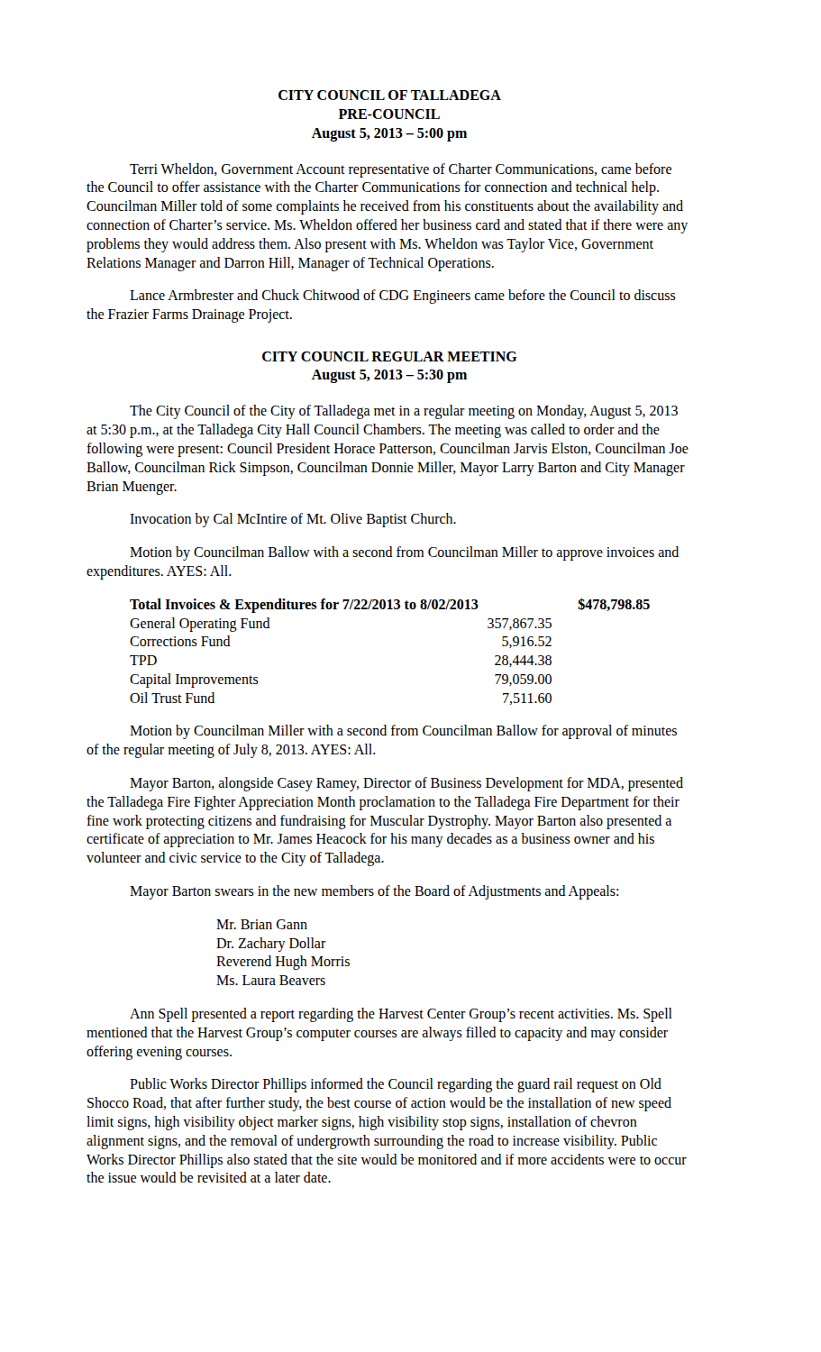CITY COUNCIL OF TALLADEGA
PRE-COUNCIL
August 5, 2013 – 5:00 pm
Terri Wheldon, Government Account representative of Charter Communications, came before the Council to offer assistance with the Charter Communications for connection and technical help. Councilman Miller told of some complaints he received from his constituents about the availability and connection of Charter’s service. Ms. Wheldon offered her business card and stated that if there were any problems they would address them. Also present with Ms. Wheldon was Taylor Vice, Government Relations Manager and Darron Hill, Manager of Technical Operations.
Lance Armbrester and Chuck Chitwood of CDG Engineers came before the Council to discuss the Frazier Farms Drainage Project.
CITY COUNCIL REGULAR MEETING
August 5, 2013 – 5:30 pm
The City Council of the City of Talladega met in a regular meeting on Monday, August 5, 2013 at 5:30 p.m., at the Talladega City Hall Council Chambers. The meeting was called to order and the following were present: Council President Horace Patterson, Councilman Jarvis Elston, Councilman Joe Ballow, Councilman Rick Simpson, Councilman Donnie Miller, Mayor Larry Barton and City Manager Brian Muenger.
Invocation by Cal McIntire of Mt. Olive Baptist Church.
Motion by Councilman Ballow with a second from Councilman Miller to approve invoices and expenditures. AYES: All.
| Total Invoices & Expenditures for 7/22/2013 to 8/02/2013 | | $478,798.85 |
| General Operating Fund | 357,867.35 | |
| Corrections Fund | 5,916.52 | |
| TPD | 28,444.38 | |
| Capital Improvements | 79,059.00 | |
| Oil Trust Fund | 7,511.60 | |
Motion by Councilman Miller with a second from Councilman Ballow for approval of minutes of the regular meeting of July 8, 2013. AYES: All.
Mayor Barton, alongside Casey Ramey, Director of Business Development for MDA, presented the Talladega Fire Fighter Appreciation Month proclamation to the Talladega Fire Department for their fine work protecting citizens and fundraising for Muscular Dystrophy. Mayor Barton also presented a certificate of appreciation to Mr. James Heacock for his many decades as a business owner and his volunteer and civic service to the City of Talladega.
Mayor Barton swears in the new members of the Board of Adjustments and Appeals:
Mr. Brian Gann
Dr. Zachary Dollar
Reverend Hugh Morris
Ms. Laura Beavers
Ann Spell presented a report regarding the Harvest Center Group’s recent activities. Ms. Spell mentioned that the Harvest Group’s computer courses are always filled to capacity and may consider offering evening courses.
Public Works Director Phillips informed the Council regarding the guard rail request on Old Shocco Road, that after further study, the best course of action would be the installation of new speed limit signs, high visibility object marker signs, high visibility stop signs, installation of chevron alignment signs, and the removal of undergrowth surrounding the road to increase visibility. Public Works Director Phillips also stated that the site would be monitored and if more accidents were to occur the issue would be revisited at a later date.